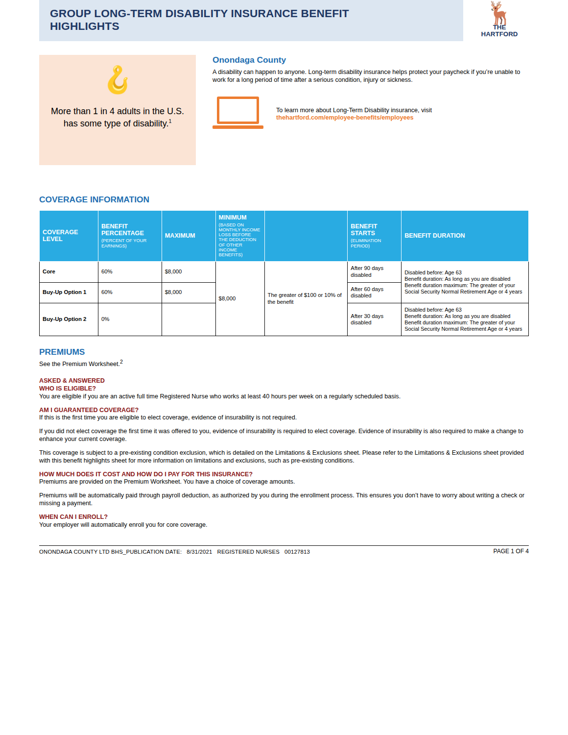GROUP LONG-TERM DISABILITY INSURANCE BENEFIT
HIGHLIGHTS
🦌
THE
HARTFORD
🪝
More than 1 in 4 adults in the U.S. has some type of disability.1
Onondaga County
A disability can happen to anyone. Long-term disability insurance helps protect your paycheck if you’re unable to work for a long period of time after a serious condition, injury or sickness.
To learn more about Long-Term Disability insurance, visit
thehartford.com/employee-benefits/employees
COVERAGE INFORMATION
| COVERAGE LEVEL | BENEFIT PERCENTAGE (PERCENT OF YOUR EARNINGS) | MAXIMUM | MINIMUM (BASED ON MONTHLY INCOME LOSS BEFORE THE DEDUCTION OF OTHER INCOME BENEFITS) | | BENEFIT STARTS (ELIMINATION PERIOD) | BENEFIT DURATION |
| --- | --- | --- | --- | --- | --- | --- |
| Core | 60% | $8,000 | $8,000 | The greater of $100 or 10% of the benefit | After 90 days disabled | Disabled before: Age 63 Benefit duration: As long as you are disabled Benefit duration maximum: The greater of your Social Security Normal Retirement Age or 4 years |
| Buy-Up Option 1 | 60% | $8,000 | After 60 days disabled |
| Buy-Up Option 2 | 0% | | After 30 days disabled | Disabled before: Age 63 Benefit duration: As long as you are disabled Benefit duration maximum: The greater of your Social Security Normal Retirement Age or 4 years |
PREMIUMS
See the Premium Worksheet.2
ASKED & ANSWERED
WHO IS ELIGIBLE?
You are eligible if you are an active full time Registered Nurse who works at least 40 hours per week on a regularly scheduled basis.
AM I GUARANTEED COVERAGE?
If this is the first time you are eligible to elect coverage, evidence of insurability is not required.
If you did not elect coverage the first time it was offered to you, evidence of insurability is required to elect coverage. Evidence of insurability is also required to make a change to enhance your current coverage.
This coverage is subject to a pre-existing condition exclusion, which is detailed on the Limitations & Exclusions sheet. Please refer to the Limitations & Exclusions sheet provided with this benefit highlights sheet for more information on limitations and exclusions, such as pre-existing conditions.
HOW MUCH DOES IT COST AND HOW DO I PAY FOR THIS INSURANCE?
Premiums are provided on the Premium Worksheet. You have a choice of coverage amounts.
Premiums will be automatically paid through payroll deduction, as authorized by you during the enrollment process. This ensures you don’t have to worry about writing a check or missing a payment.
WHEN CAN I ENROLL?
Your employer will automatically enroll you for core coverage.
ONONDAGA COUNTY LTD BHS_PUBLICATION DATE: 8/31/2021 REGISTERED NURSES 00127813
PAGE 1 OF 4